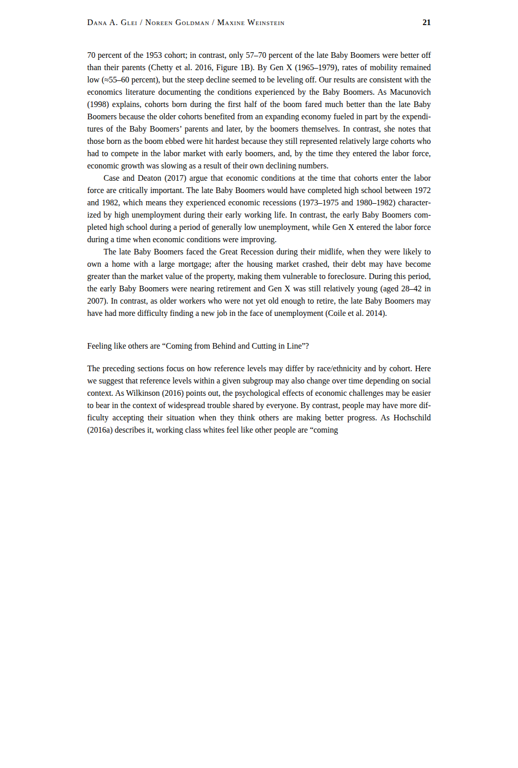Dana A. Glei / Noreen Goldman / Maxine Weinstein 21
70 percent of the 1953 cohort; in contrast, only 57–70 percent of the late Baby Boomers were better off than their parents (Chetty et al. 2016, Figure 1B). By Gen X (1965–1979), rates of mobility remained low (≈55–60 percent), but the steep decline seemed to be leveling off. Our results are consistent with the economics literature documenting the conditions experienced by the Baby Boomers. As Macunovich (1998) explains, cohorts born during the first half of the boom fared much better than the late Baby Boomers because the older cohorts benefited from an expanding economy fueled in part by the expenditures of the Baby Boomers’ parents and later, by the boomers themselves. In contrast, she notes that those born as the boom ebbed were hit hardest because they still represented relatively large cohorts who had to compete in the labor market with early boomers, and, by the time they entered the labor force, economic growth was slowing as a result of their own declining numbers.
Case and Deaton (2017) argue that economic conditions at the time that cohorts enter the labor force are critically important. The late Baby Boomers would have completed high school between 1972 and 1982, which means they experienced economic recessions (1973–1975 and 1980–1982) characterized by high unemployment during their early working life. In contrast, the early Baby Boomers completed high school during a period of generally low unemployment, while Gen X entered the labor force during a time when economic conditions were improving.
The late Baby Boomers faced the Great Recession during their midlife, when they were likely to own a home with a large mortgage; after the housing market crashed, their debt may have become greater than the market value of the property, making them vulnerable to foreclosure. During this period, the early Baby Boomers were nearing retirement and Gen X was still relatively young (aged 28–42 in 2007). In contrast, as older workers who were not yet old enough to retire, the late Baby Boomers may have had more difficulty finding a new job in the face of unemployment (Coile et al. 2014).
Feeling like others are “Coming from Behind and Cutting in Line”?
The preceding sections focus on how reference levels may differ by race/ethnicity and by cohort. Here we suggest that reference levels within a given subgroup may also change over time depending on social context. As Wilkinson (2016) points out, the psychological effects of economic challenges may be easier to bear in the context of widespread trouble shared by everyone. By contrast, people may have more difficulty accepting their situation when they think others are making better progress. As Hochschild (2016a) describes it, working class whites feel like other people are “coming